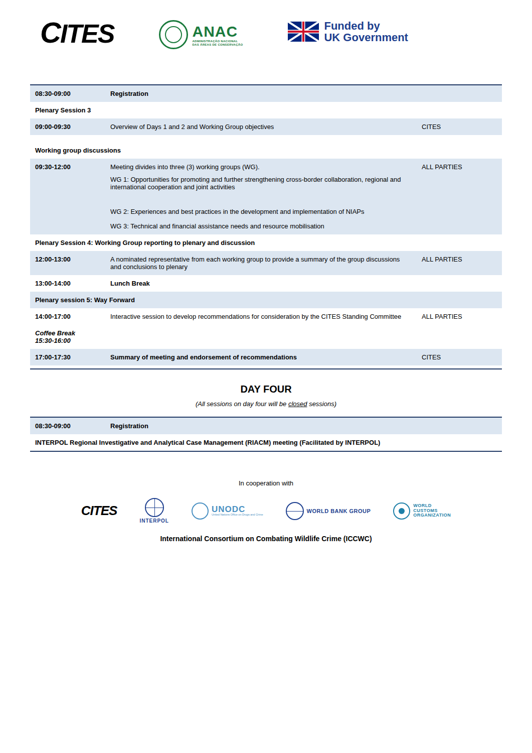CITES
ANAC
ADMINISTRAÇÃO NACIONAL
DAS ÁREAS DE CONSERVAÇÃO
Funded by
UK Government
| 08:30-09:00 | Registration | |
| Plenary Session 3 |
| 09:00-09:30 | Overview of Days 1 and 2 and Working Group objectives | CITES |
| Working group discussions |
| 09:30-12:00 | Meeting divides into three (3) working groups (WG). WG 1: Opportunities for promoting and further strengthening cross-border collaboration, regional and international cooperation and joint activities WG 2: Experiences and best practices in the development and implementation of NIAPs WG 3: Technical and financial assistance needs and resource mobilisation | ALL PARTIES |
| Plenary Session 4: Working Group reporting to plenary and discussion |
| 12:00-13:00 | A nominated representative from each working group to provide a summary of the group discussions and conclusions to plenary | ALL PARTIES |
| 13:00-14:00 | Lunch Break | |
| Plenary session 5: Way Forward |
| 14:00-17:00 | Interactive session to develop recommendations for consideration by the CITES Standing Committee | ALL PARTIES |
| Coffee Break 15:30-16:00 | | |
| 17:00-17:30 | Summary of meeting and endorsement of recommendations | CITES |
DAY FOUR
(All sessions on day four will be closed sessions)
| 08:30-09:00 | Registration | |
| INTERPOL Regional Investigative and Analytical Case Management (RIACM) meeting (Facilitated by INTERPOL) |
In cooperation with
CITES
INTERPOL
UNODC
United Nations Office on Drugs and Crime
WORLD BANK GROUP
WORLD
CUSTOMS
ORGANIZATION
International Consortium on Combating Wildlife Crime (ICCWC)